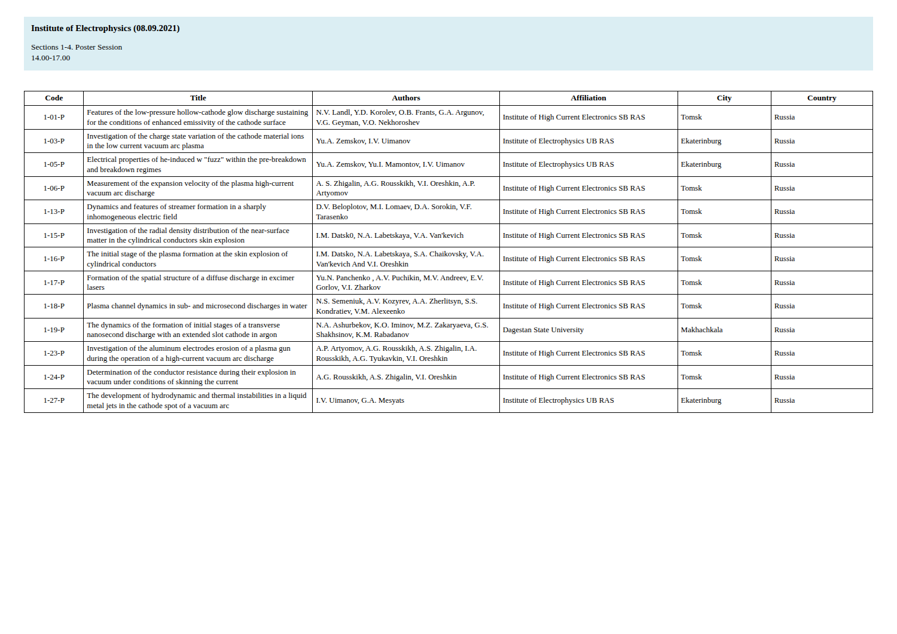Institute of Electrophysics (08.09.2021)
Sections 1-4. Poster Session
14.00-17.00
| Code | Title | Authors | Affiliation | City | Country |
| --- | --- | --- | --- | --- | --- |
| 1-01-P | Features of the low-pressure hollow-cathode glow discharge sustaining for the conditions of enhanced emissivity of the cathode surface | N.V. Landl, Y.D. Korolev, O.B. Frants, G.A. Argunov, V.G. Geyman, V.O. Nekhoroshev | Institute of High Current Electronics SB RAS | Tomsk | Russia |
| 1-03-P | Investigation of the charge state variation of the cathode material ions in the low current vacuum arc plasma | Yu.A. Zemskov, I.V. Uimanov | Institute of Electrophysics UB RAS | Ekaterinburg | Russia |
| 1-05-P | Electrical properties of he-induced w "fuzz" within the pre-breakdown and breakdown regimes | Yu.A. Zemskov, Yu.I. Mamontov, I.V. Uimanov | Institute of Electrophysics UB RAS | Ekaterinburg | Russia |
| 1-06-P | Measurement of the expansion velocity of the plasma high-current vacuum arc discharge | A. S. Zhigalin, A.G. Rousskikh, V.I. Oreshkin, A.P. Artyomov | Institute of High Current Electronics SB RAS | Tomsk | Russia |
| 1-13-P | Dynamics and features of streamer formation in a sharply inhomogeneous electric field | D.V. Beloplotov, M.I. Lomaev, D.A. Sorokin, V.F. Tarasenko | Institute of High Current Electronics SB RAS | Tomsk | Russia |
| 1-15-P | Investigation of the radial density distribution of the near-surface matter in the cylindrical conductors skin explosion | I.M. Datsk0, N.A. Labetskaya, V.A. Van'kevich | Institute of High Current Electronics SB RAS | Tomsk | Russia |
| 1-16-P | The initial stage of the plasma formation at the skin explosion of cylindrical conductors | I.M. Datsko, N.A. Labetskaya, S.A. Chaikovsky, V.A. Van'kevich And V.I. Oreshkin | Institute of High Current Electronics SB RAS | Tomsk | Russia |
| 1-17-P | Formation of the spatial structure of a diffuse discharge in excimer lasers | Yu.N. Panchenko , A.V. Puchikin, M.V. Andreev, E.V. Gorlov, V.I. Zharkov | Institute of High Current Electronics SB RAS | Tomsk | Russia |
| 1-18-P | Plasma channel dynamics in sub- and microsecond discharges in water | N.S. Semeniuk, A.V. Kozyrev, A.A. Zherlitsyn, S.S. Kondratiev, V.M. Alexeenko | Institute of High Current Electronics SB RAS | Tomsk | Russia |
| 1-19-P | The dynamics of the formation of initial stages of a transverse nanosecond discharge with an extended slot cathode in argon | N.A. Ashurbekov, K.O. Iminov, M.Z. Zakaryaeva, G.S. Shakhsinov, K.M. Rabadanov | Dagestan State University | Makhachkala | Russia |
| 1-23-P | Investigation of the aluminum electrodes erosion of a plasma gun during the operation of a high-current vacuum arc discharge | A.P. Artyomov, A.G. Rousskikh, A.S. Zhigalin, I.A. Rousskikh, A.G. Tyukavkin, V.I. Oreshkin | Institute of High Current Electronics SB RAS | Tomsk | Russia |
| 1-24-P | Determination of the conductor resistance during their explosion in vacuum under conditions of skinning the current | A.G. Rousskikh, A.S. Zhigalin, V.I. Oreshkin | Institute of High Current Electronics SB RAS | Tomsk | Russia |
| 1-27-P | The development of hydrodynamic and thermal instabilities in a liquid metal jets in the cathode spot of a vacuum arc | I.V. Uimanov, G.A. Mesyats | Institute of Electrophysics UB RAS | Ekaterinburg | Russia |